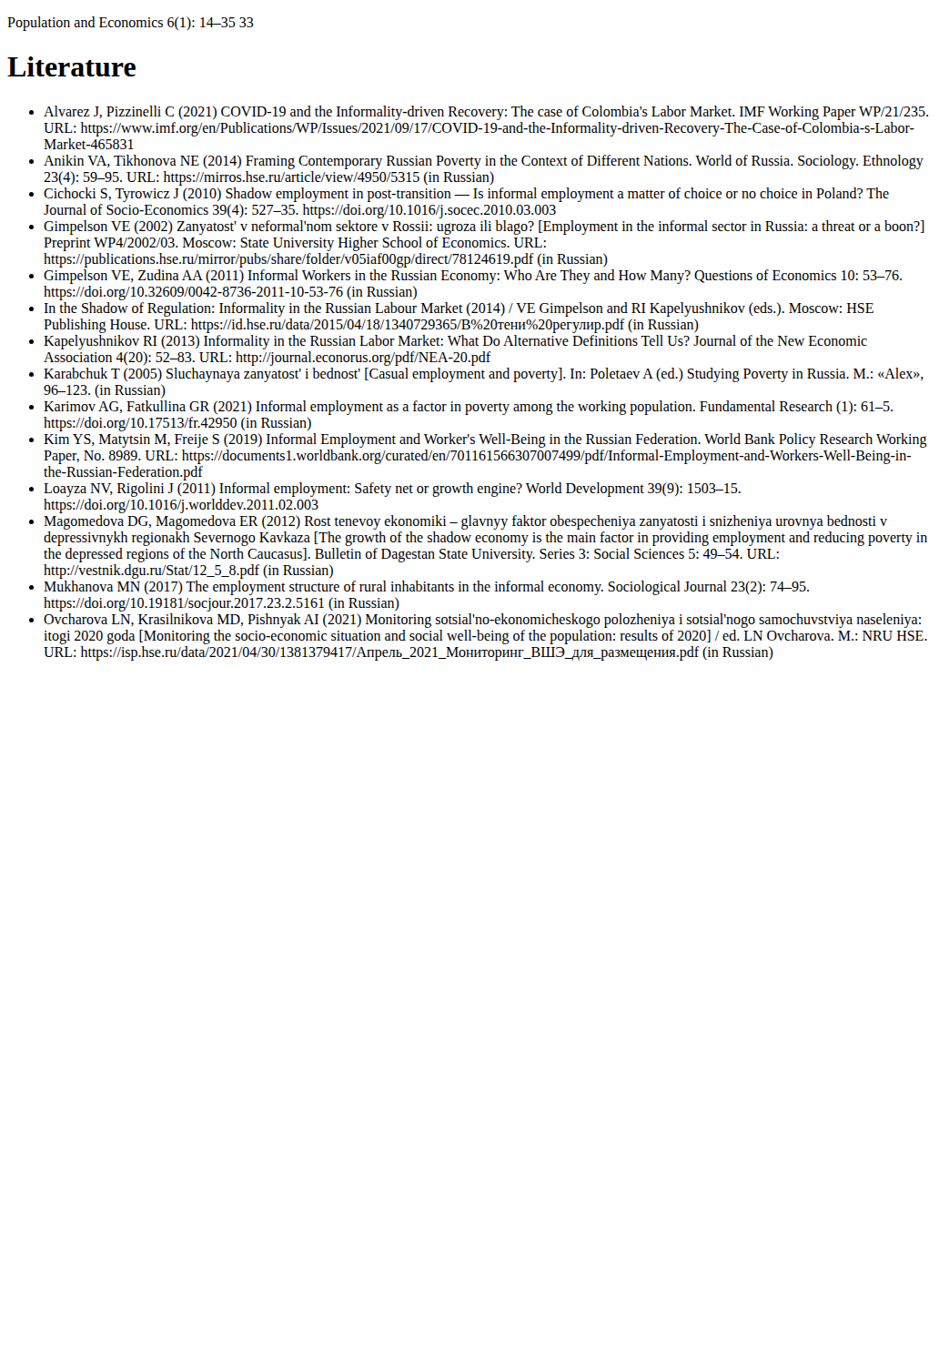Population and Economics 6(1): 14–35 33
Literature
Alvarez J, Pizzinelli C (2021) COVID-19 and the Informality-driven Recovery: The case of Colombia's Labor Market. IMF Working Paper WP/21/235. URL: https://www.imf.org/en/Publications/WP/Issues/2021/09/17/COVID-19-and-the-Informality-driven-Recovery-The-Case-of-Colombia-s-Labor-Market-465831
Anikin VA, Tikhonova NE (2014) Framing Contemporary Russian Poverty in the Context of Different Nations. World of Russia. Sociology. Ethnology 23(4): 59–95. URL: https://mirros.hse.ru/article/view/4950/5315 (in Russian)
Cichocki S, Tyrowicz J (2010) Shadow employment in post-transition — Is informal employment a matter of choice or no choice in Poland? The Journal of Socio-Economics 39(4): 527–35. https://doi.org/10.1016/j.socec.2010.03.003
Gimpelson VE (2002) Zanyatost' v neformal'nom sektore v Rossii: ugroza ili blago? [Employment in the informal sector in Russia: a threat or a boon?] Preprint WP4/2002/03. Moscow: State University Higher School of Economics. URL: https://publications.hse.ru/mirror/pubs/share/folder/v05iaf00gp/direct/78124619.pdf (in Russian)
Gimpelson VE, Zudina AA (2011) Informal Workers in the Russian Economy: Who Are They and How Many? Questions of Economics 10: 53–76. https://doi.org/10.32609/0042-8736-2011-10-53-76 (in Russian)
In the Shadow of Regulation: Informality in the Russian Labour Market (2014) / VE Gimpelson and RI Kapelyushnikov (eds.). Moscow: HSE Publishing House. URL: https://id.hse.ru/data/2015/04/18/1340729365/В%20тени%20регулир.pdf (in Russian)
Kapelyushnikov RI (2013) Informality in the Russian Labor Market: What Do Alternative Definitions Tell Us? Journal of the New Economic Association 4(20): 52–83. URL: http://journal.econorus.org/pdf/NEA-20.pdf
Karabchuk T (2005) Sluchaynaya zanyatost' i bednost' [Casual employment and poverty]. In: Poletaev A (ed.) Studying Poverty in Russia. M.: «Alex», 96–123. (in Russian)
Karimov AG, Fatkullina GR (2021) Informal employment as a factor in poverty among the working population. Fundamental Research (1): 61–5. https://doi.org/10.17513/fr.42950 (in Russian)
Kim YS, Matytsin M, Freije S (2019) Informal Employment and Worker's Well-Being in the Russian Federation. World Bank Policy Research Working Paper, No. 8989. URL: https://documents1.worldbank.org/curated/en/701161566307007499/pdf/Informal-Employment-and-Workers-Well-Being-in-the-Russian-Federation.pdf
Loayza NV, Rigolini J (2011) Informal employment: Safety net or growth engine? World Development 39(9): 1503–15. https://doi.org/10.1016/j.worlddev.2011.02.003
Magomedova DG, Magomedova ER (2012) Rost tenevoy ekonomiki – glavnyy faktor obespecheniya zanyatosti i snizheniya urovnya bednosti v depressivnykh regionakh Severnogo Kavkaza [The growth of the shadow economy is the main factor in providing employment and reducing poverty in the depressed regions of the North Caucasus]. Bulletin of Dagestan State University. Series 3: Social Sciences 5: 49–54. URL: http://vestnik.dgu.ru/Stat/12_5_8.pdf (in Russian)
Mukhanova MN (2017) The employment structure of rural inhabitants in the informal economy. Sociological Journal 23(2): 74–95. https://doi.org/10.19181/socjour.2017.23.2.5161 (in Russian)
Ovcharova LN, Krasilnikova MD, Pishnyak AI (2021) Monitoring sotsial'no-ekonomicheskogo polozheniya i sotsial'nogo samochuvstviya naseleniya: itogi 2020 goda [Monitoring the socio-economic situation and social well-being of the population: results of 2020] / ed. LN Ovcharova. M.: NRU HSE. URL: https://isp.hse.ru/data/2021/04/30/1381379417/Апрель_2021_Мониторинг_ВШЭ_для_размещения.pdf (in Russian)